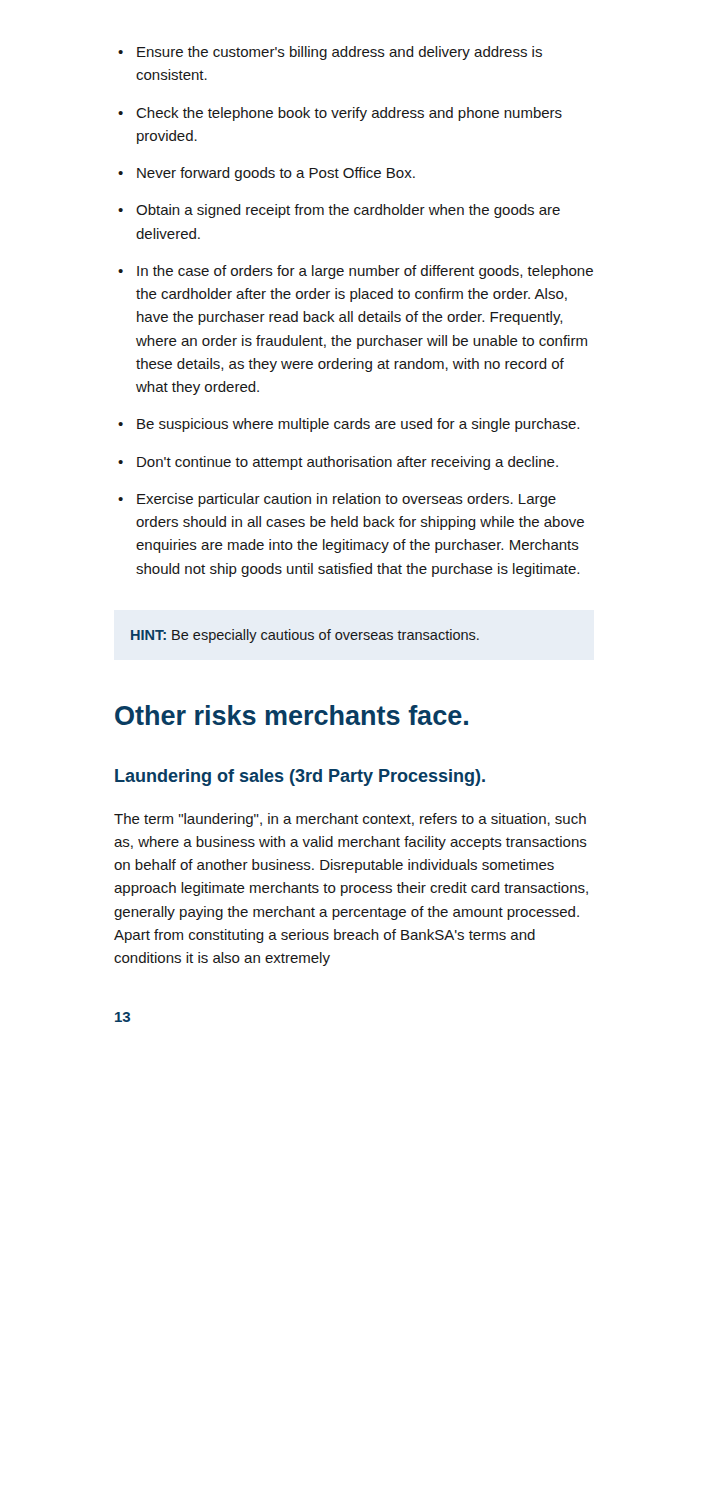Ensure the customer's billing address and delivery address is consistent.
Check the telephone book to verify address and phone numbers provided.
Never forward goods to a Post Office Box.
Obtain a signed receipt from the cardholder when the goods are delivered.
In the case of orders for a large number of different goods, telephone the cardholder after the order is placed to confirm the order. Also, have the purchaser read back all details of the order. Frequently, where an order is fraudulent, the purchaser will be unable to confirm these details, as they were ordering at random, with no record of what they ordered.
Be suspicious where multiple cards are used for a single purchase.
Don't continue to attempt authorisation after receiving a decline.
Exercise particular caution in relation to overseas orders. Large orders should in all cases be held back for shipping while the above enquiries are made into the legitimacy of the purchaser. Merchants should not ship goods until satisfied that the purchase is legitimate.
HINT: Be especially cautious of overseas transactions.
Other risks merchants face.
Laundering of sales (3rd Party Processing).
The term "laundering", in a merchant context, refers to a situation, such as, where a business with a valid merchant facility accepts transactions on behalf of another business. Disreputable individuals sometimes approach legitimate merchants to process their credit card transactions, generally paying the merchant a percentage of the amount processed. Apart from constituting a serious breach of BankSA's terms and conditions it is also an extremely
13